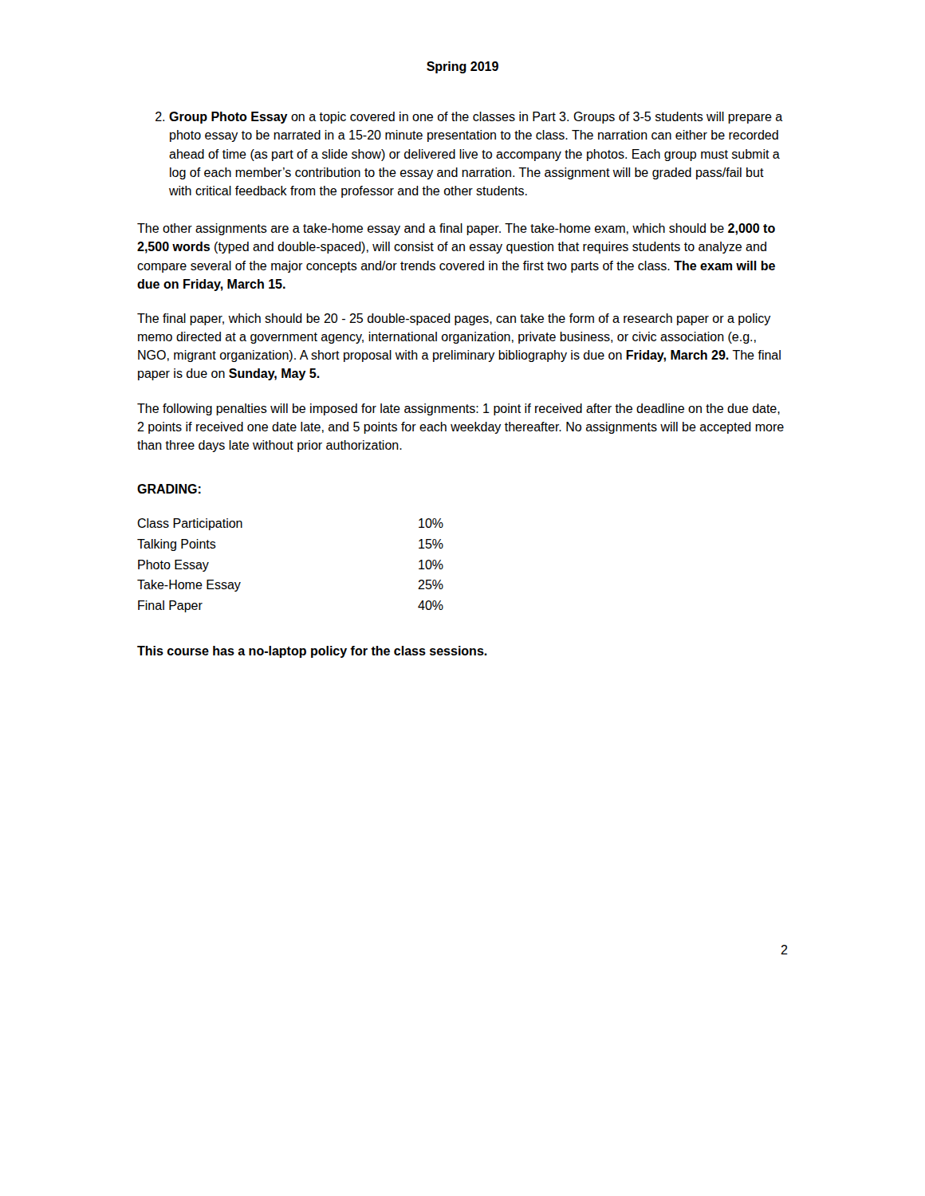Spring 2019
Group Photo Essay on a topic covered in one of the classes in Part 3. Groups of 3-5 students will prepare a photo essay to be narrated in a 15-20 minute presentation to the class. The narration can either be recorded ahead of time (as part of a slide show) or delivered live to accompany the photos. Each group must submit a log of each member’s contribution to the essay and narration. The assignment will be graded pass/fail but with critical feedback from the professor and the other students.
The other assignments are a take-home essay and a final paper. The take-home exam, which should be 2,000 to 2,500 words (typed and double-spaced), will consist of an essay question that requires students to analyze and compare several of the major concepts and/or trends covered in the first two parts of the class. The exam will be due on Friday, March 15.
The final paper, which should be 20 - 25 double-spaced pages, can take the form of a research paper or a policy memo directed at a government agency, international organization, private business, or civic association (e.g., NGO, migrant organization). A short proposal with a preliminary bibliography is due on Friday, March 29. The final paper is due on Sunday, May 5.
The following penalties will be imposed for late assignments: 1 point if received after the deadline on the due date, 2 points if received one date late, and 5 points for each weekday thereafter. No assignments will be accepted more than three days late without prior authorization.
GRADING:
| Class Participation | 10% |
| Talking Points | 15% |
| Photo Essay | 10% |
| Take-Home Essay | 25% |
| Final Paper | 40% |
This course has a no-laptop policy for the class sessions.
2